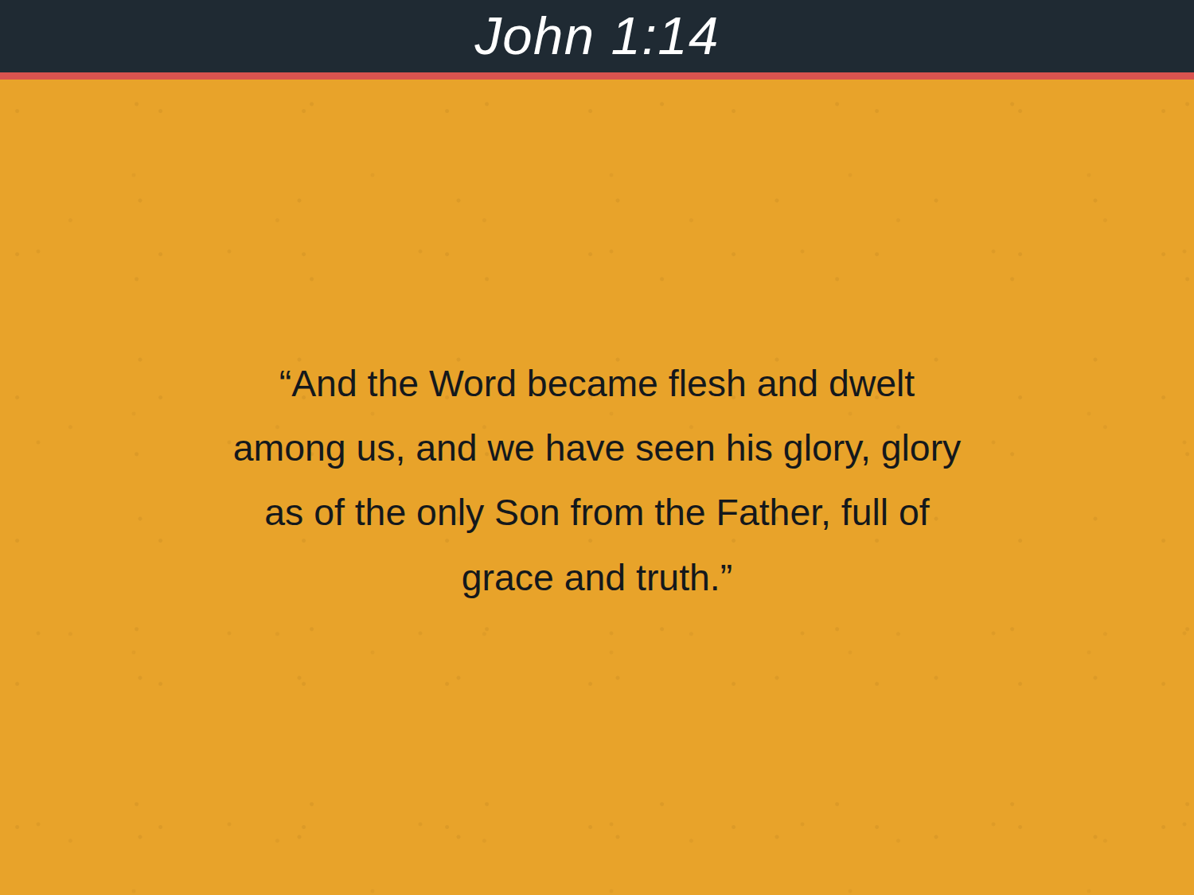John 1:14
“And the Word became flesh and dwelt among us, and we have seen his glory, glory as of the only Son from the Father, full of grace and truth.”